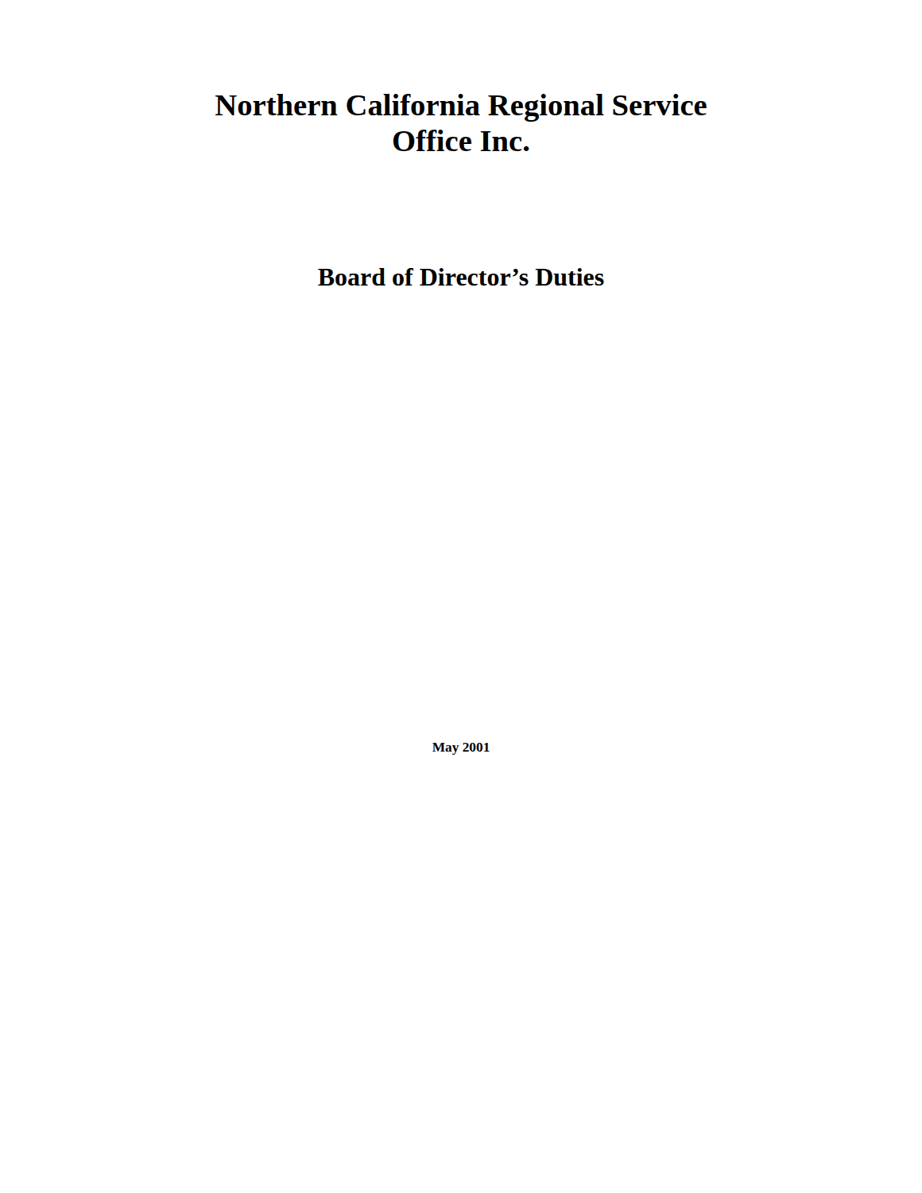Northern California Regional Service
Office Inc.
Board of Director’s Duties
May 2001